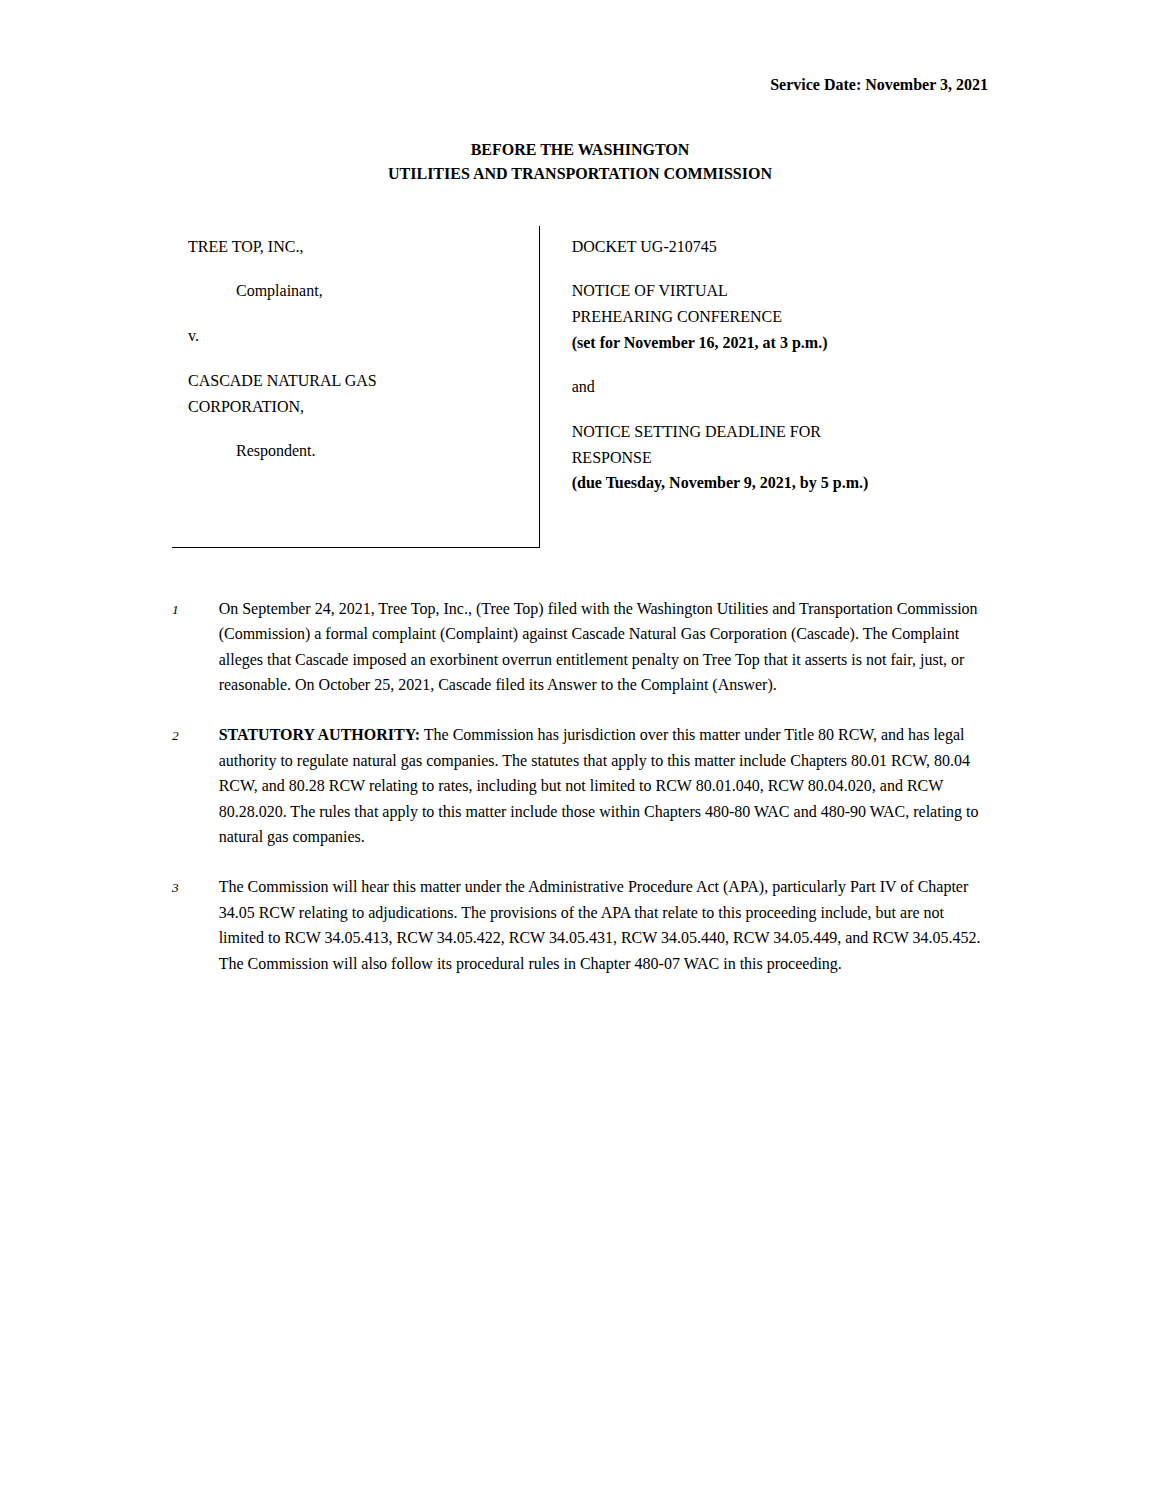Service Date: November 3, 2021
BEFORE THE WASHINGTON
UTILITIES AND TRANSPORTATION COMMISSION
| TREE TOP, INC., Complainant, v. CASCADE NATURAL GAS CORPORATION, Respondent. | DOCKET UG-210745 NOTICE OF VIRTUAL PREHEARING CONFERENCE (set for November 16, 2021, at 3 p.m.) and NOTICE SETTING DEADLINE FOR RESPONSE (due Tuesday, November 9, 2021, by 5 p.m.) |
1
On September 24, 2021, Tree Top, Inc., (Tree Top) filed with the Washington Utilities and Transportation Commission (Commission) a formal complaint (Complaint) against Cascade Natural Gas Corporation (Cascade). The Complaint alleges that Cascade imposed an exorbinent overrun entitlement penalty on Tree Top that it asserts is not fair, just, or reasonable. On October 25, 2021, Cascade filed its Answer to the Complaint (Answer).
2
STATUTORY AUTHORITY: The Commission has jurisdiction over this matter under Title 80 RCW, and has legal authority to regulate natural gas companies. The statutes that apply to this matter include Chapters 80.01 RCW, 80.04 RCW, and 80.28 RCW relating to rates, including but not limited to RCW 80.01.040, RCW 80.04.020, and RCW 80.28.020. The rules that apply to this matter include those within Chapters 480-80 WAC and 480-90 WAC, relating to natural gas companies.
3
The Commission will hear this matter under the Administrative Procedure Act (APA), particularly Part IV of Chapter 34.05 RCW relating to adjudications. The provisions of the APA that relate to this proceeding include, but are not limited to RCW 34.05.413, RCW 34.05.422, RCW 34.05.431, RCW 34.05.440, RCW 34.05.449, and RCW 34.05.452. The Commission will also follow its procedural rules in Chapter 480-07 WAC in this proceeding.